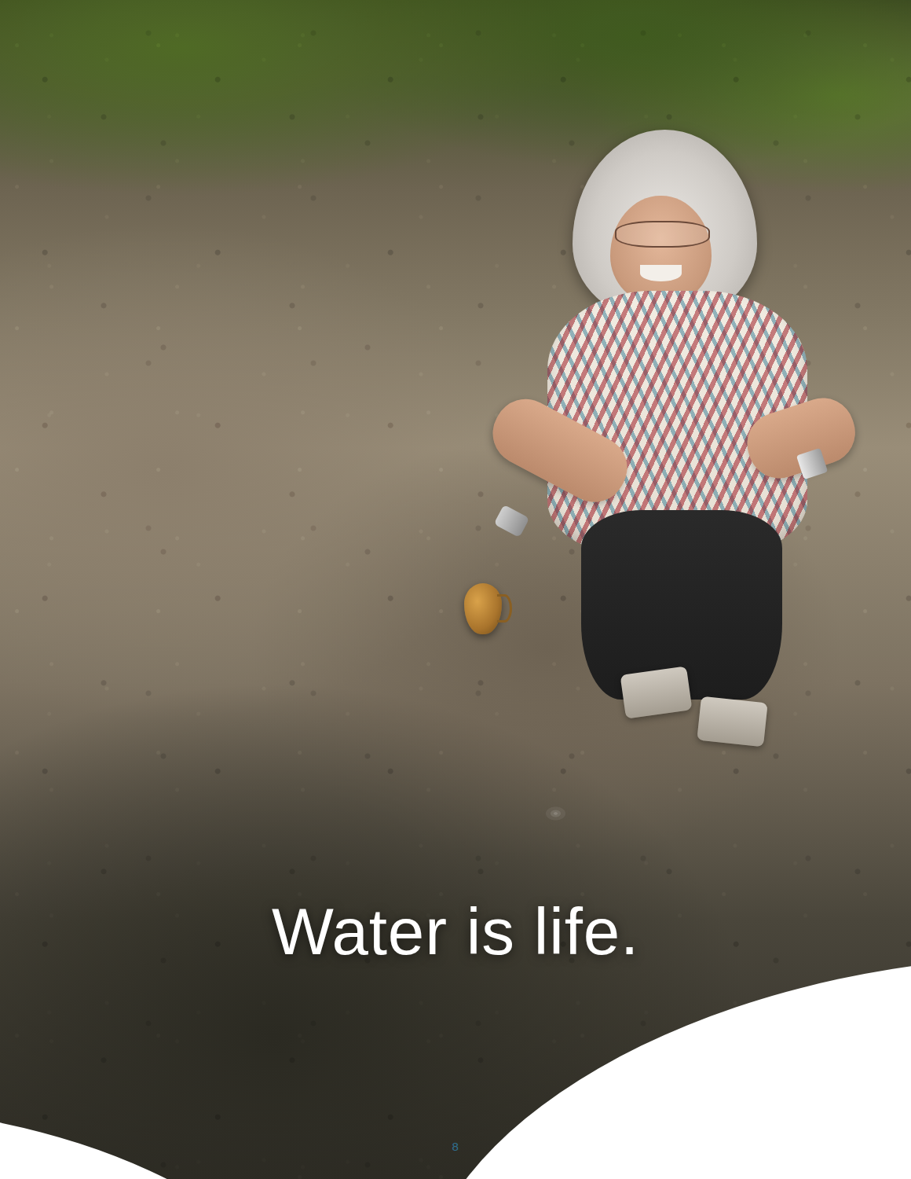Water is life.
8